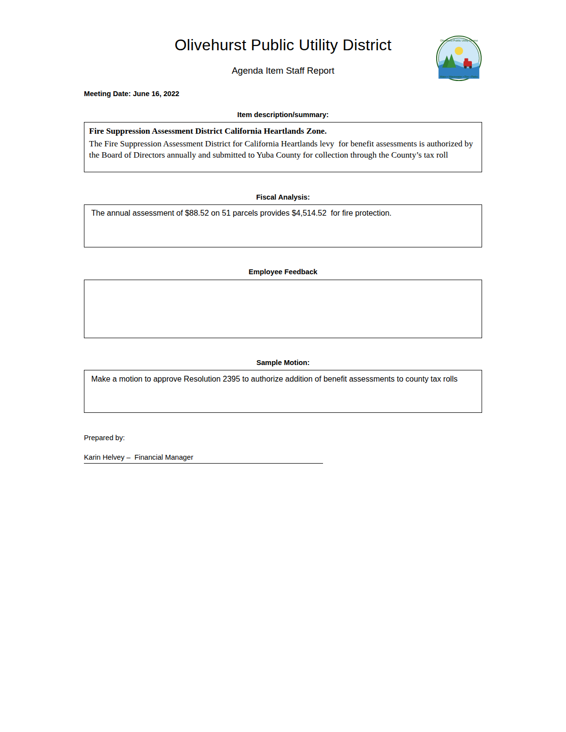Olivehurst Public Utility District Water • Wastewater • Fire • Parks
Olivehurst Public Utility District
Agenda Item Staff Report
Meeting Date: June 16, 2022
Item description/summary:
Fire Suppression Assessment District California Heartlands Zone.
The Fire Suppression Assessment District for California Heartlands levy for benefit assessments is authorized by the Board of Directors annually and submitted to Yuba County for collection through the County’s tax roll
Fiscal Analysis:
The annual assessment of $88.52 on 51 parcels provides $4,514.52 for fire protection.
Employee Feedback
Sample Motion:
Make a motion to approve Resolution 2395 to authorize addition of benefit assessments to county tax rolls
Prepared by:
Karin Helvey – Financial Manager